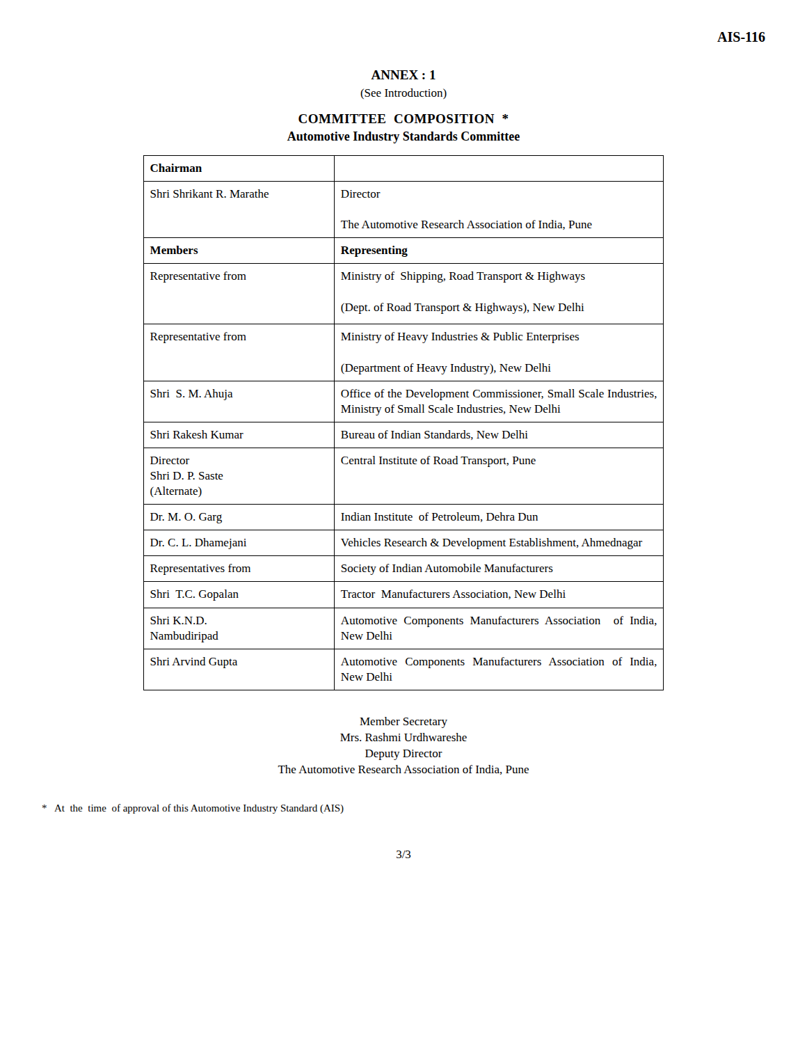AIS-116
ANNEX : 1
(See Introduction)
COMMITTEE COMPOSITION *
Automotive Industry Standards Committee
| Chairman | |
| Shri Shrikant R. Marathe | Director The Automotive Research Association of India, Pune |
| Members | Representing |
| Representative from | Ministry of Shipping, Road Transport & Highways (Dept. of Road Transport & Highways), New Delhi |
| Representative from | Ministry of Heavy Industries & Public Enterprises (Department of Heavy Industry), New Delhi |
| Shri S. M. Ahuja | Office of the Development Commissioner, Small Scale Industries, Ministry of Small Scale Industries, New Delhi |
| Shri Rakesh Kumar | Bureau of Indian Standards, New Delhi |
| Director Shri D. P. Saste (Alternate) | Central Institute of Road Transport, Pune |
| Dr. M. O. Garg | Indian Institute of Petroleum, Dehra Dun |
| Dr. C. L. Dhamejani | Vehicles Research & Development Establishment, Ahmednagar |
| Representatives from | Society of Indian Automobile Manufacturers |
| Shri T.C. Gopalan | Tractor Manufacturers Association, New Delhi |
| Shri K.N.D. Nambudiripad | Automotive Components Manufacturers Association of India, New Delhi |
| Shri Arvind Gupta | Automotive Components Manufacturers Association of India, New Delhi |
Member Secretary
Mrs. Rashmi Urdhwareshe
Deputy Director
The Automotive Research Association of India, Pune
* At the time of approval of this Automotive Industry Standard (AIS)
3/3